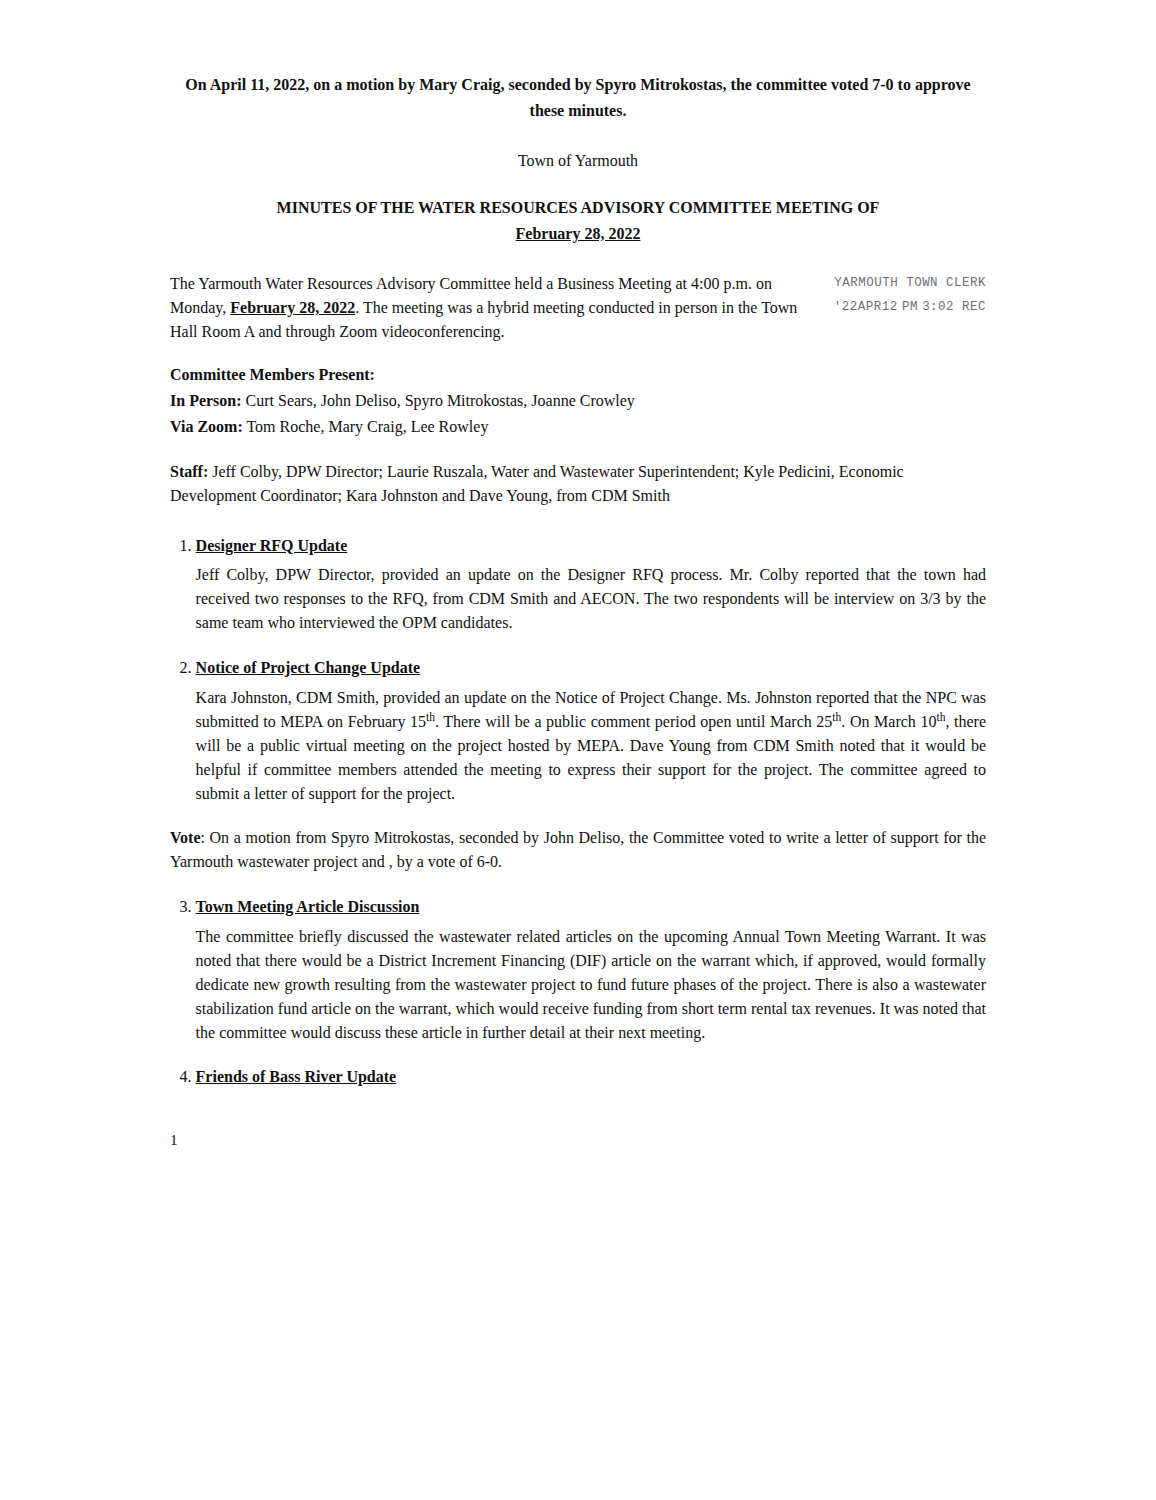On April 11, 2022, on a motion by Mary Craig, seconded by Spyro Mitrokostas, the committee voted 7-0 to approve these minutes.
Town of Yarmouth
MINUTES OF THE WATER RESOURCES ADVISORY COMMITTEE MEETING OF February 28, 2022
YARMOUTH TOWN CLERK
'22APR12 PM 3:02 REC
The Yarmouth Water Resources Advisory Committee held a Business Meeting at 4:00 p.m. on Monday, February 28, 2022. The meeting was a hybrid meeting conducted in person in the Town Hall Room A and through Zoom videoconferencing.
Committee Members Present:
In Person: Curt Sears, John Deliso, Spyro Mitrokostas, Joanne Crowley
Via Zoom: Tom Roche, Mary Craig, Lee Rowley
Staff: Jeff Colby, DPW Director; Laurie Ruszala, Water and Wastewater Superintendent; Kyle Pedicini, Economic Development Coordinator; Kara Johnston and Dave Young, from CDM Smith
Designer RFQ Update
Jeff Colby, DPW Director, provided an update on the Designer RFQ process. Mr. Colby reported that the town had received two responses to the RFQ, from CDM Smith and AECON. The two respondents will be interview on 3/3 by the same team who interviewed the OPM candidates.
Notice of Project Change Update
Kara Johnston, CDM Smith, provided an update on the Notice of Project Change. Ms. Johnston reported that the NPC was submitted to MEPA on February 15th. There will be a public comment period open until March 25th. On March 10th, there will be a public virtual meeting on the project hosted by MEPA. Dave Young from CDM Smith noted that it would be helpful if committee members attended the meeting to express their support for the project. The committee agreed to submit a letter of support for the project.
Vote: On a motion from Spyro Mitrokostas, seconded by John Deliso, the Committee voted to write a letter of support for the Yarmouth wastewater project and , by a vote of 6-0.
Town Meeting Article Discussion
The committee briefly discussed the wastewater related articles on the upcoming Annual Town Meeting Warrant. It was noted that there would be a District Increment Financing (DIF) article on the warrant which, if approved, would formally dedicate new growth resulting from the wastewater project to fund future phases of the project. There is also a wastewater stabilization fund article on the warrant, which would receive funding from short term rental tax revenues. It was noted that the committee would discuss these article in further detail at their next meeting.
Friends of Bass River Update
1